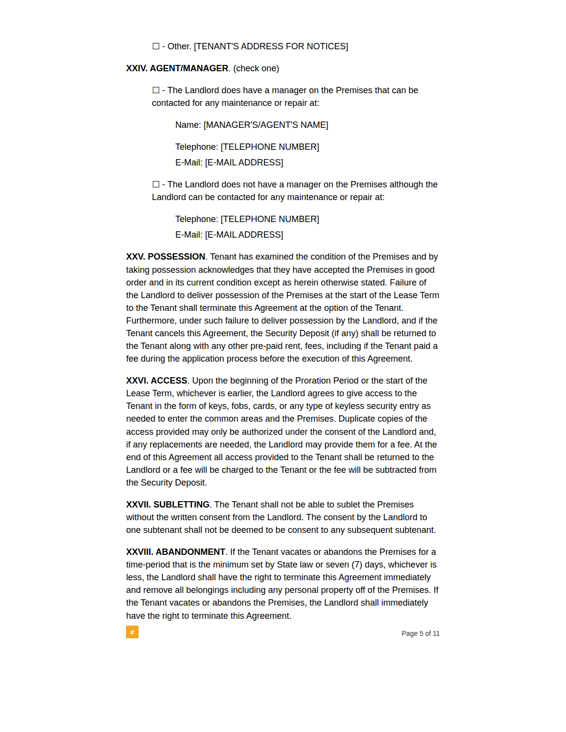☐ - Other. [TENANT'S ADDRESS FOR NOTICES]
XXIV. AGENT/MANAGER. (check one)
☐ - The Landlord does have a manager on the Premises that can be contacted for any maintenance or repair at:
Name: [MANAGER'S/AGENT'S NAME]
Telephone: [TELEPHONE NUMBER]
E-Mail: [E-MAIL ADDRESS]
☐ - The Landlord does not have a manager on the Premises although the Landlord can be contacted for any maintenance or repair at:
Telephone: [TELEPHONE NUMBER]
E-Mail: [E-MAIL ADDRESS]
XXV. POSSESSION. Tenant has examined the condition of the Premises and by taking possession acknowledges that they have accepted the Premises in good order and in its current condition except as herein otherwise stated. Failure of the Landlord to deliver possession of the Premises at the start of the Lease Term to the Tenant shall terminate this Agreement at the option of the Tenant. Furthermore, under such failure to deliver possession by the Landlord, and if the Tenant cancels this Agreement, the Security Deposit (if any) shall be returned to the Tenant along with any other pre-paid rent, fees, including if the Tenant paid a fee during the application process before the execution of this Agreement.
XXVI. ACCESS. Upon the beginning of the Proration Period or the start of the Lease Term, whichever is earlier, the Landlord agrees to give access to the Tenant in the form of keys, fobs, cards, or any type of keyless security entry as needed to enter the common areas and the Premises. Duplicate copies of the access provided may only be authorized under the consent of the Landlord and, if any replacements are needed, the Landlord may provide them for a fee. At the end of this Agreement all access provided to the Tenant shall be returned to the Landlord or a fee will be charged to the Tenant or the fee will be subtracted from the Security Deposit.
XXVII. SUBLETTING. The Tenant shall not be able to sublet the Premises without the written consent from the Landlord. The consent by the Landlord to one subtenant shall not be deemed to be consent to any subsequent subtenant.
XXVIII. ABANDONMENT. If the Tenant vacates or abandons the Premises for a time-period that is the minimum set by State law or seven (7) days, whichever is less, the Landlord shall have the right to terminate this Agreement immediately and remove all belongings including any personal property off of the Premises. If the Tenant vacates or abandons the Premises, the Landlord shall immediately have the right to terminate this Agreement.
e Page 5 of 11